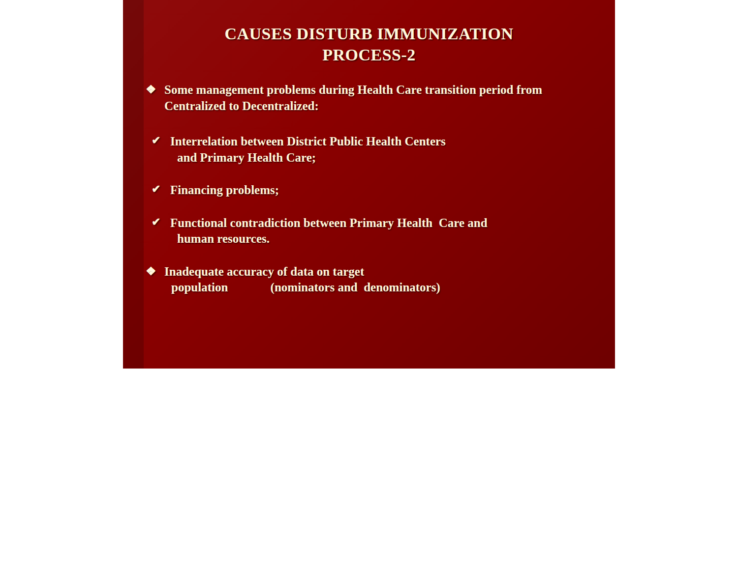CAUSES DISTURB IMMUNIZATION
PROCESS-2
Some management problems during Health Care transition period from Centralized to Decentralized:
Interrelation between District Public Health Centersand Primary Health Care;
Financing problems;
Functional contradiction between Primary Health Care andhuman resources.
Inadequate accuracy of data on targetpopulation (nominators and denominators)